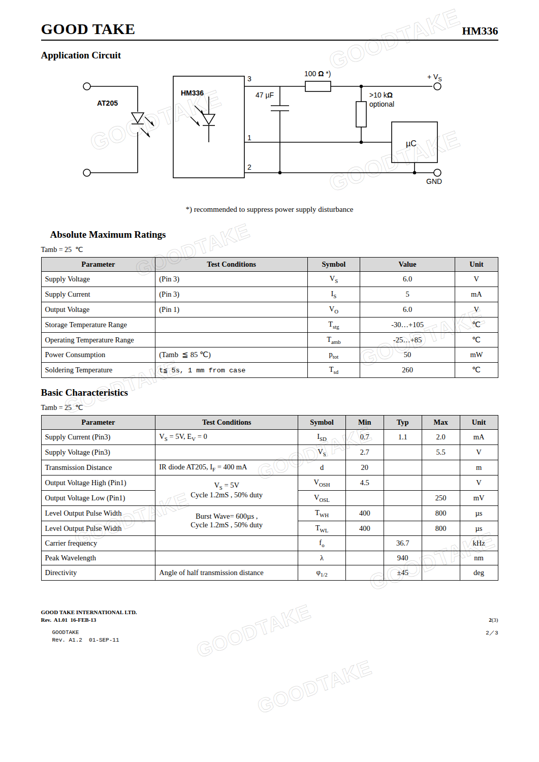GOODTAKE
GOODTAKE
GOODTAKE
GOODTAKE
GOODTAKE
GOODTAKE
GOODTAKE
GOODTAKE
GOODTAKE
GOODTAKE
GOODTAKE
GOOD TAKE
HM336
Application Circuit
AT205 HM336 3 1 2 47 µF 100 Ω *) >10 kΩ optional µC + VS GND
*) recommended to suppress power supply disturbance
Absolute Maximum Ratings
Tamb = 25 ℃
| Parameter | Test Conditions | Symbol | Value | Unit |
| --- | --- | --- | --- | --- |
| Supply Voltage | (Pin 3) | V S | 6.0 | V |
| Supply Current | (Pin 3) | I S | 5 | mA |
| Output Voltage | (Pin 1) | V O | 6.0 | V |
| Storage Temperature Range | | T stg | -30…+105 | ℃ |
| Operating Temperature Range | | T amb | -25…+85 | ℃ |
| Power Consumption | (Tamb ≦ 85 ℃) | p tot | 50 | mW |
| Soldering Temperature | t≦ 5s, 1 mm from case | T sd | 260 | ℃ |
Basic Characteristics
Tamb = 25 ℃
| Parameter | Test Conditions | Symbol | Min | Typ | Max | Unit |
| --- | --- | --- | --- | --- | --- | --- |
| Supply Current (Pin3) | V S = 5V, E V = 0 | I SD | 0.7 | 1.1 | 2.0 | mA |
| Supply Voltage (Pin3) | | V S | 2.7 | | 5.5 | V |
| Transmission Distance | IR diode AT205, I F = 400 mA | d | 20 | | | m |
| Output Voltage High (Pin1) | V S = 5V Cycle 1.2mS , 50% duty | V OSH | 4.5 | | | V |
| Output Voltage Low (Pin1) | V OSL | | | 250 | mV |
| Level Output Pulse Width | Burst Wave= 600µs , Cycle 1.2mS , 50% duty | T WH | 400 | | 800 | µs |
| Level Output Pulse Width | T WL | 400 | | 800 | µs |
| Carrier frequency | | f o | | 36.7 | | kHz |
| Peak Wavelength | | λ | | 940 | | nm |
| Directivity | Angle of half transmission distance | φ 1/2 | | ±45 | | deg |
GOOD TAKE INTERNATIONAL LTD.
Rev. A1.01 16-FEB-13
2(3)
GOODTAKE
Rev. A1.2 01-SEP-11
2／3